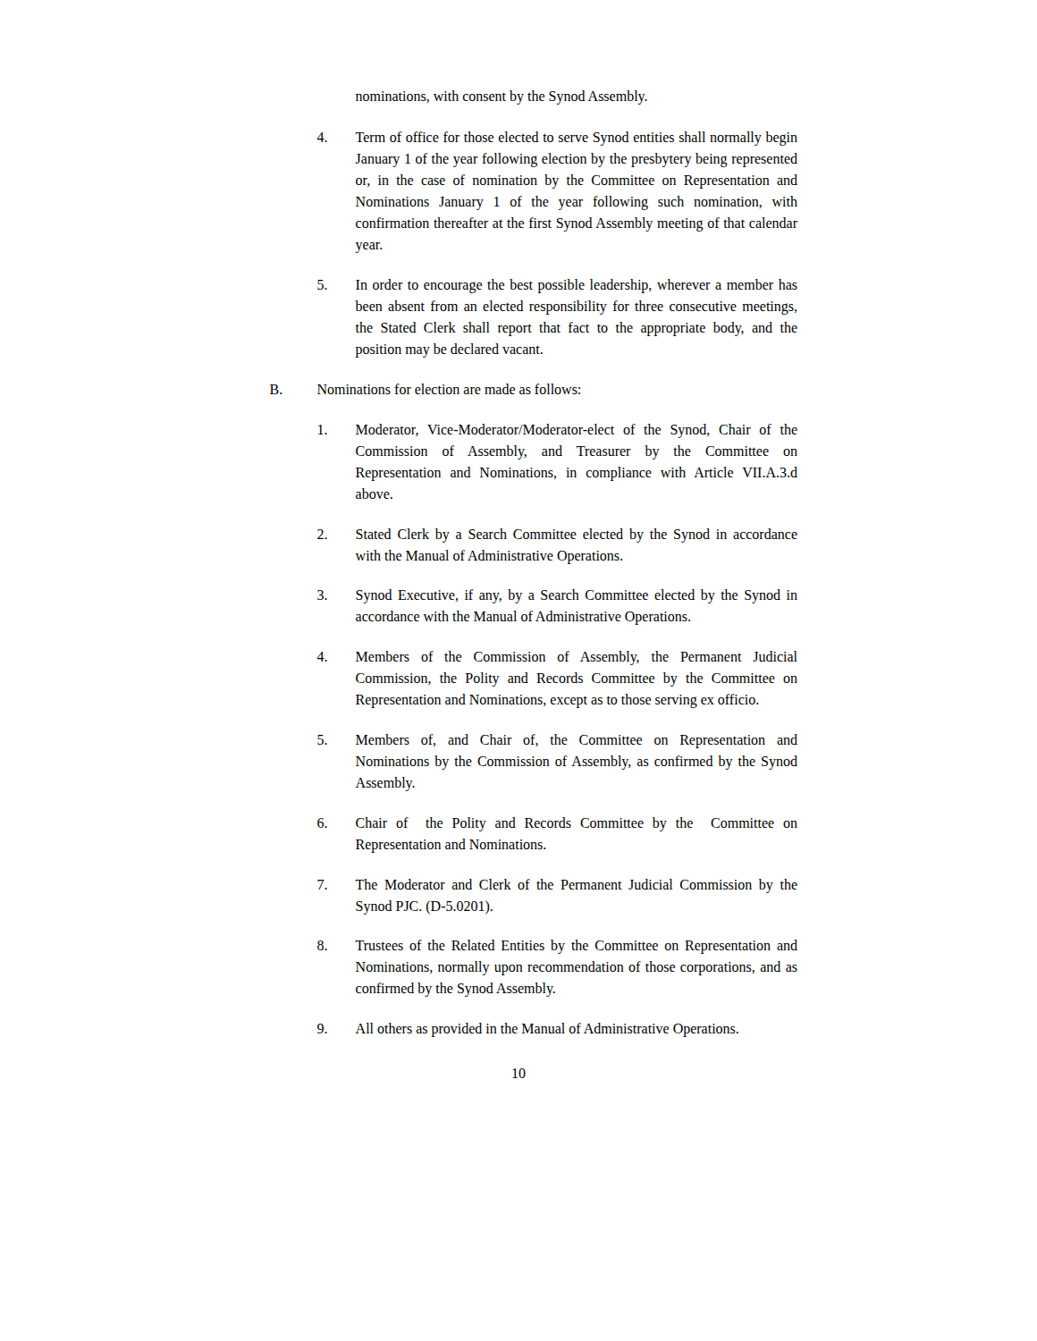nominations, with consent by the Synod Assembly.
4.
Term of office for those elected to serve Synod entities shall normally begin January 1 of the year following election by the presbytery being represented or, in the case of nomination by the Committee on Representation and Nominations January 1 of the year following such nomination, with confirmation thereafter at the first Synod Assembly meeting of that calendar year.
5.
In order to encourage the best possible leadership, wherever a member has been absent from an elected responsibility for three consecutive meetings, the Stated Clerk shall report that fact to the appropriate body, and the position may be declared vacant.
B.
Nominations for election are made as follows:
1.
Moderator, Vice-Moderator/Moderator-elect of the Synod, Chair of the Commission of Assembly, and Treasurer by the Committee on Representation and Nominations, in compliance with Article VII.A.3.d above.
2.
Stated Clerk by a Search Committee elected by the Synod in accordance with the Manual of Administrative Operations.
3.
Synod Executive, if any, by a Search Committee elected by the Synod in accordance with the Manual of Administrative Operations.
4.
Members of the Commission of Assembly, the Permanent Judicial Commission, the Polity and Records Committee by the Committee on Representation and Nominations, except as to those serving ex officio.
5.
Members of, and Chair of, the Committee on Representation and Nominations by the Commission of Assembly, as confirmed by the Synod Assembly.
6.
Chair of the Polity and Records Committee by the Committee on Representation and Nominations.
7.
The Moderator and Clerk of the Permanent Judicial Commission by the Synod PJC. (D-5.0201).
8.
Trustees of the Related Entities by the Committee on Representation and Nominations, normally upon recommendation of those corporations, and as confirmed by the Synod Assembly.
9.
All others as provided in the Manual of Administrative Operations.
10